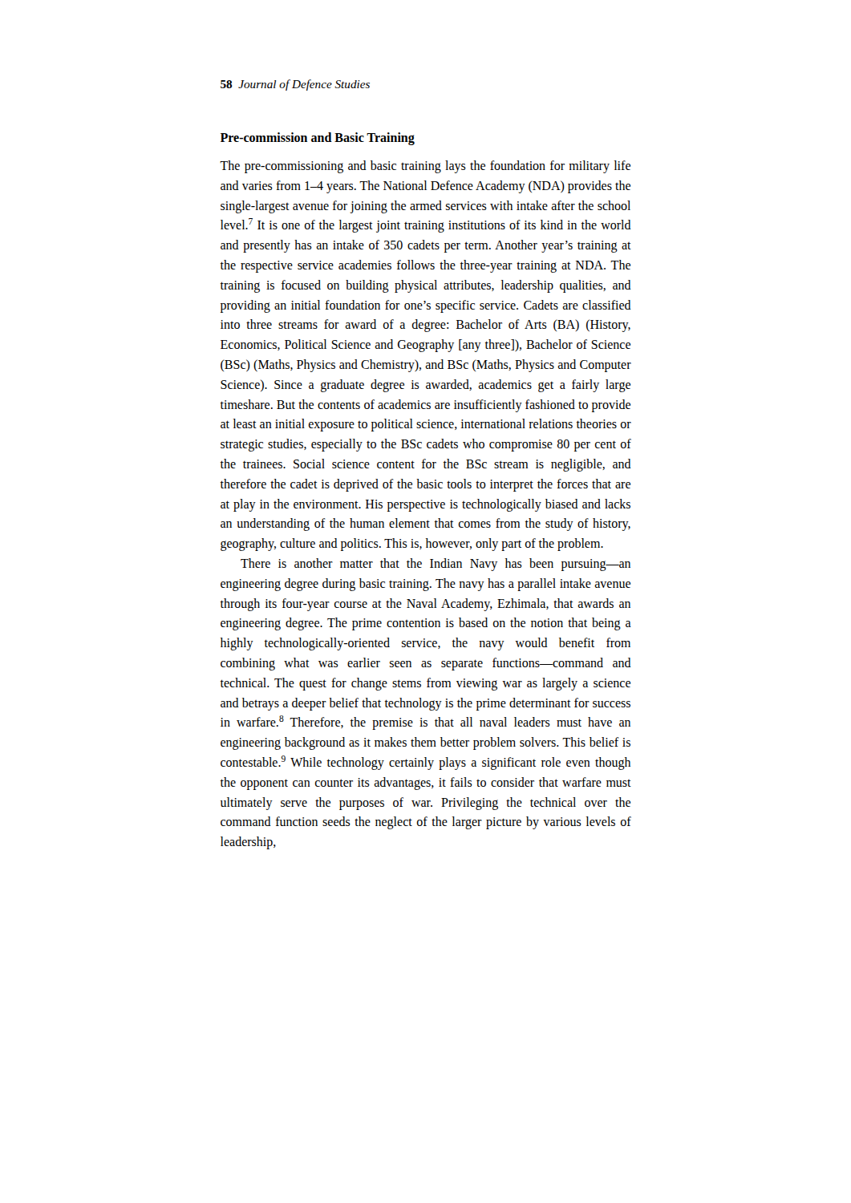58 Journal of Defence Studies
Pre-commission and Basic Training
The pre-commissioning and basic training lays the foundation for military life and varies from 1–4 years. The National Defence Academy (NDA) provides the single-largest avenue for joining the armed services with intake after the school level.7 It is one of the largest joint training institutions of its kind in the world and presently has an intake of 350 cadets per term. Another year’s training at the respective service academies follows the three-year training at NDA. The training is focused on building physical attributes, leadership qualities, and providing an initial foundation for one’s specific service. Cadets are classified into three streams for award of a degree: Bachelor of Arts (BA) (History, Economics, Political Science and Geography [any three]), Bachelor of Science (BSc) (Maths, Physics and Chemistry), and BSc (Maths, Physics and Computer Science). Since a graduate degree is awarded, academics get a fairly large timeshare. But the contents of academics are insufficiently fashioned to provide at least an initial exposure to political science, international relations theories or strategic studies, especially to the BSc cadets who compromise 80 per cent of the trainees. Social science content for the BSc stream is negligible, and therefore the cadet is deprived of the basic tools to interpret the forces that are at play in the environment. His perspective is technologically biased and lacks an understanding of the human element that comes from the study of history, geography, culture and politics. This is, however, only part of the problem.
There is another matter that the Indian Navy has been pursuing—an engineering degree during basic training. The navy has a parallel intake avenue through its four-year course at the Naval Academy, Ezhimala, that awards an engineering degree. The prime contention is based on the notion that being a highly technologically-oriented service, the navy would benefit from combining what was earlier seen as separate functions—command and technical. The quest for change stems from viewing war as largely a science and betrays a deeper belief that technology is the prime determinant for success in warfare.8 Therefore, the premise is that all naval leaders must have an engineering background as it makes them better problem solvers. This belief is contestable.9 While technology certainly plays a significant role even though the opponent can counter its advantages, it fails to consider that warfare must ultimately serve the purposes of war. Privileging the technical over the command function seeds the neglect of the larger picture by various levels of leadership,